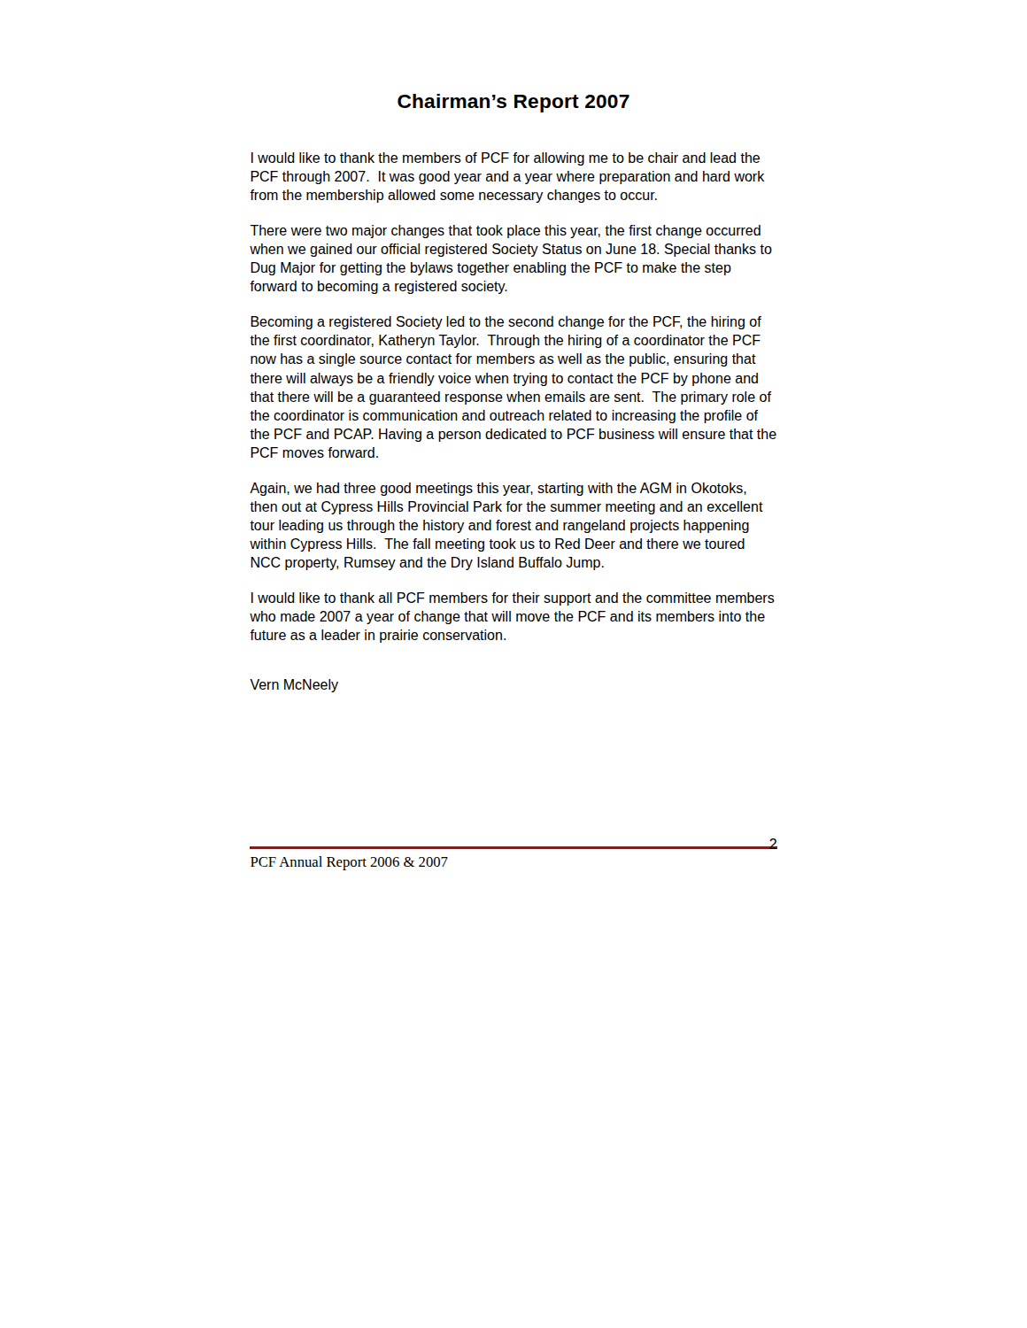Chairman’s Report 2007
I would like to thank the members of PCF for allowing me to be chair and lead the PCF through 2007. It was good year and a year where preparation and hard work from the membership allowed some necessary changes to occur.
There were two major changes that took place this year, the first change occurred when we gained our official registered Society Status on June 18. Special thanks to Dug Major for getting the bylaws together enabling the PCF to make the step forward to becoming a registered society.
Becoming a registered Society led to the second change for the PCF, the hiring of the first coordinator, Katheryn Taylor. Through the hiring of a coordinator the PCF now has a single source contact for members as well as the public, ensuring that there will always be a friendly voice when trying to contact the PCF by phone and that there will be a guaranteed response when emails are sent. The primary role of the coordinator is communication and outreach related to increasing the profile of the PCF and PCAP. Having a person dedicated to PCF business will ensure that the PCF moves forward.
Again, we had three good meetings this year, starting with the AGM in Okotoks, then out at Cypress Hills Provincial Park for the summer meeting and an excellent tour leading us through the history and forest and rangeland projects happening within Cypress Hills. The fall meeting took us to Red Deer and there we toured NCC property, Rumsey and the Dry Island Buffalo Jump.
I would like to thank all PCF members for their support and the committee members who made 2007 a year of change that will move the PCF and its members into the future as a leader in prairie conservation.
Vern McNeely
PCF Annual Report 2006 & 2007
2